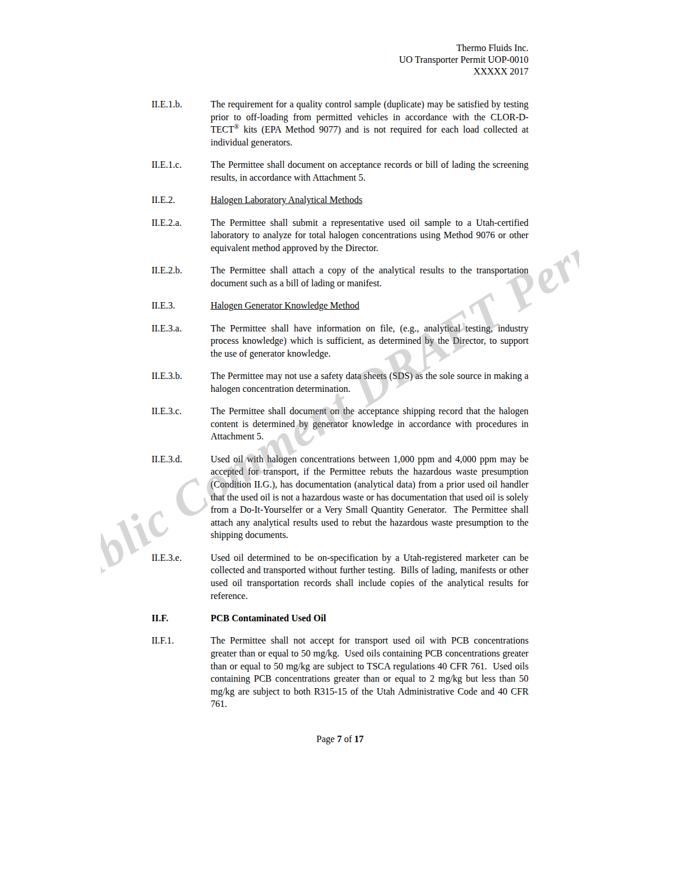Public Comment DRAFT Permit
Thermo Fluids Inc.
UO Transporter Permit UOP-0010
XXXXX 2017
II.E.1.b.
The requirement for a quality control sample (duplicate) may be satisfied by testing prior to off-loading from permitted vehicles in accordance with the CLOR-D-TECT® kits (EPA Method 9077) and is not required for each load collected at individual generators.
II.E.1.c.
The Permittee shall document on acceptance records or bill of lading the screening results, in accordance with Attachment 5.
II.E.2.
Halogen Laboratory Analytical Methods
II.E.2.a.
The Permittee shall submit a representative used oil sample to a Utah-certified laboratory to analyze for total halogen concentrations using Method 9076 or other equivalent method approved by the Director.
II.E.2.b.
The Permittee shall attach a copy of the analytical results to the transportation document such as a bill of lading or manifest.
II.E.3.
Halogen Generator Knowledge Method
II.E.3.a.
The Permittee shall have information on file, (e.g., analytical testing, industry process knowledge) which is sufficient, as determined by the Director, to support the use of generator knowledge.
II.E.3.b.
The Permittee may not use a safety data sheets (SDS) as the sole source in making a halogen concentration determination.
II.E.3.c.
The Permittee shall document on the acceptance shipping record that the halogen content is determined by generator knowledge in accordance with procedures in Attachment 5.
II.E.3.d.
Used oil with halogen concentrations between 1,000 ppm and 4,000 ppm may be accepted for transport, if the Permittee rebuts the hazardous waste presumption (Condition II.G.), has documentation (analytical data) from a prior used oil handler that the used oil is not a hazardous waste or has documentation that used oil is solely from a Do-It-Yourselfer or a Very Small Quantity Generator. The Permittee shall attach any analytical results used to rebut the hazardous waste presumption to the shipping documents.
II.E.3.e.
Used oil determined to be on-specification by a Utah-registered marketer can be collected and transported without further testing. Bills of lading, manifests or other used oil transportation records shall include copies of the analytical results for reference.
II.F.
PCB Contaminated Used Oil
II.F.1.
The Permittee shall not accept for transport used oil with PCB concentrations greater than or equal to 50 mg/kg. Used oils containing PCB concentrations greater than or equal to 50 mg/kg are subject to TSCA regulations 40 CFR 761. Used oils containing PCB concentrations greater than or equal to 2 mg/kg but less than 50 mg/kg are subject to both R315-15 of the Utah Administrative Code and 40 CFR 761.
Page 7 of 17